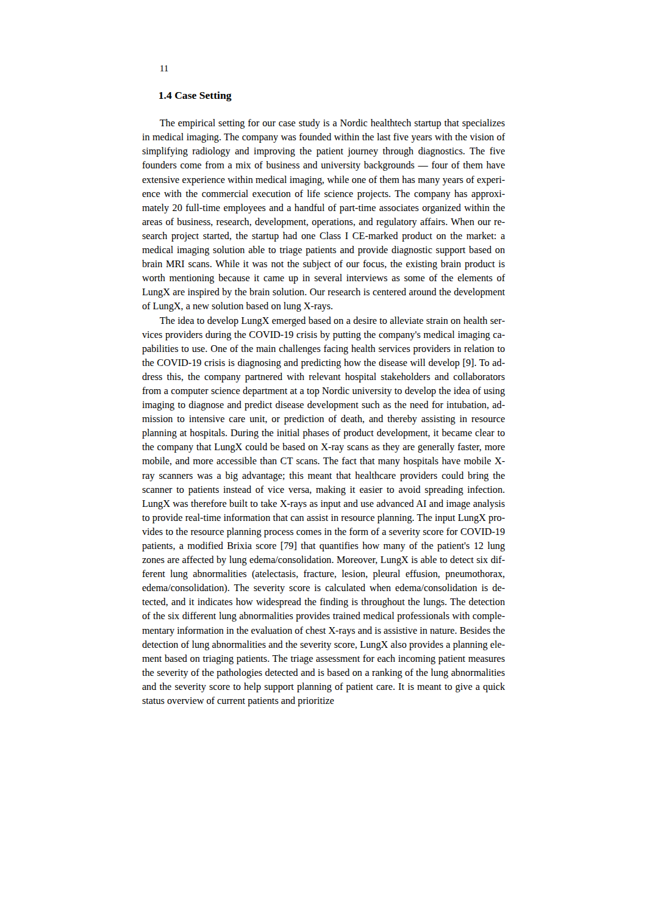11
1.4 Case Setting
The empirical setting for our case study is a Nordic healthtech startup that specializes in medical imaging. The company was founded within the last five years with the vision of simplifying radiology and improving the patient journey through diagnostics. The five founders come from a mix of business and university backgrounds — four of them have extensive experience within medical imaging, while one of them has many years of experience with the commercial execution of life science projects. The company has approximately 20 full-time employees and a handful of part-time associates organized within the areas of business, research, development, operations, and regulatory affairs. When our research project started, the startup had one Class I CE-marked product on the market: a medical imaging solution able to triage patients and provide diagnostic support based on brain MRI scans. While it was not the subject of our focus, the existing brain product is worth mentioning because it came up in several interviews as some of the elements of LungX are inspired by the brain solution. Our research is centered around the development of LungX, a new solution based on lung X-rays.
The idea to develop LungX emerged based on a desire to alleviate strain on health services providers during the COVID-19 crisis by putting the company's medical imaging capabilities to use. One of the main challenges facing health services providers in relation to the COVID-19 crisis is diagnosing and predicting how the disease will develop [9]. To address this, the company partnered with relevant hospital stakeholders and collaborators from a computer science department at a top Nordic university to develop the idea of using imaging to diagnose and predict disease development such as the need for intubation, admission to intensive care unit, or prediction of death, and thereby assisting in resource planning at hospitals. During the initial phases of product development, it became clear to the company that LungX could be based on X-ray scans as they are generally faster, more mobile, and more accessible than CT scans. The fact that many hospitals have mobile X-ray scanners was a big advantage; this meant that healthcare providers could bring the scanner to patients instead of vice versa, making it easier to avoid spreading infection. LungX was therefore built to take X-rays as input and use advanced AI and image analysis to provide real-time information that can assist in resource planning. The input LungX provides to the resource planning process comes in the form of a severity score for COVID-19 patients, a modified Brixia score [79] that quantifies how many of the patient's 12 lung zones are affected by lung edema/consolidation. Moreover, LungX is able to detect six different lung abnormalities (atelectasis, fracture, lesion, pleural effusion, pneumothorax, edema/consolidation). The severity score is calculated when edema/consolidation is detected, and it indicates how widespread the finding is throughout the lungs. The detection of the six different lung abnormalities provides trained medical professionals with complementary information in the evaluation of chest X-rays and is assistive in nature. Besides the detection of lung abnormalities and the severity score, LungX also provides a planning element based on triaging patients. The triage assessment for each incoming patient measures the severity of the pathologies detected and is based on a ranking of the lung abnormalities and the severity score to help support planning of patient care. It is meant to give a quick status overview of current patients and prioritize